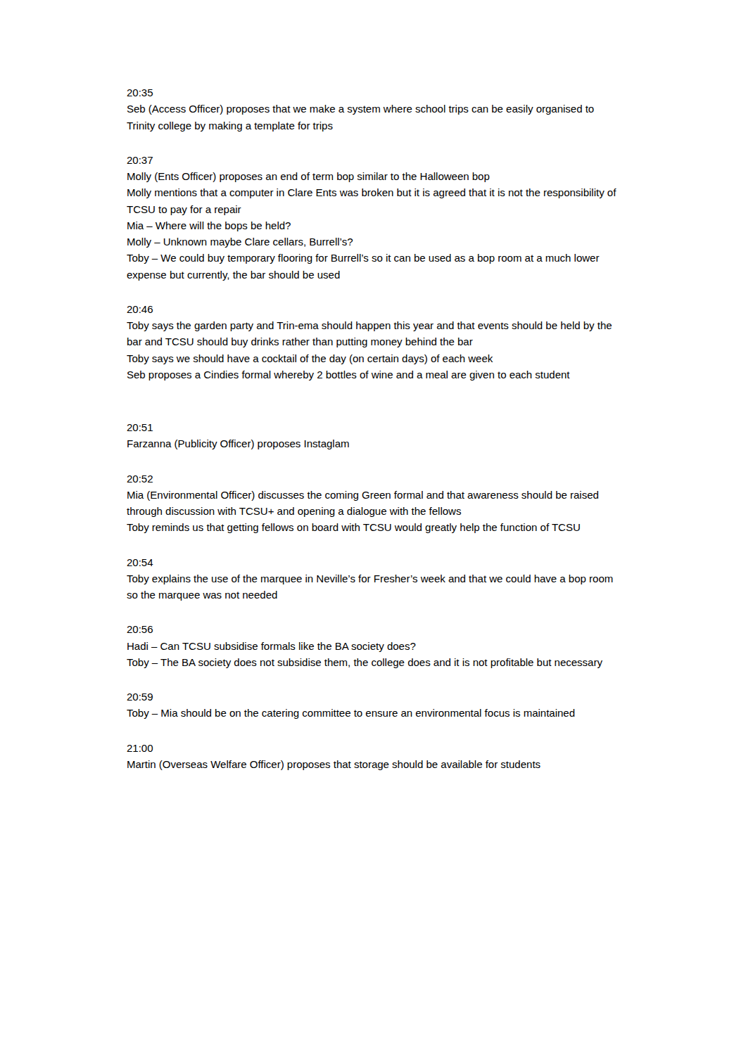20:35
Seb (Access Officer) proposes that we make a system where school trips can be easily organised to Trinity college by making a template for trips
20:37
Molly (Ents Officer) proposes an end of term bop similar to the Halloween bop
Molly mentions that a computer in Clare Ents was broken but it is agreed that it is not the responsibility of TCSU to pay for a repair
Mia – Where will the bops be held?
Molly – Unknown maybe Clare cellars, Burrell’s?
Toby – We could buy temporary flooring for Burrell’s so it can be used as a bop room at a much lower expense but currently, the bar should be used
20:46
Toby says the garden party and Trin-ema should happen this year and that events should be held by the bar and TCSU should buy drinks rather than putting money behind the bar
Toby says we should have a cocktail of the day (on certain days) of each week
Seb proposes a Cindies formal whereby 2 bottles of wine and a meal are given to each student
20:51
Farzanna (Publicity Officer) proposes Instaglam
20:52
Mia (Environmental Officer) discusses the coming Green formal and that awareness should be raised through discussion with TCSU+ and opening a dialogue with the fellows
Toby reminds us that getting fellows on board with TCSU would greatly help the function of TCSU
20:54
Toby explains the use of the marquee in Neville’s for Fresher’s week and that we could have a bop room so the marquee was not needed
20:56
Hadi – Can TCSU subsidise formals like the BA society does?
Toby – The BA society does not subsidise them, the college does and it is not profitable but necessary
20:59
Toby – Mia should be on the catering committee to ensure an environmental focus is maintained
21:00
Martin (Overseas Welfare Officer) proposes that storage should be available for students